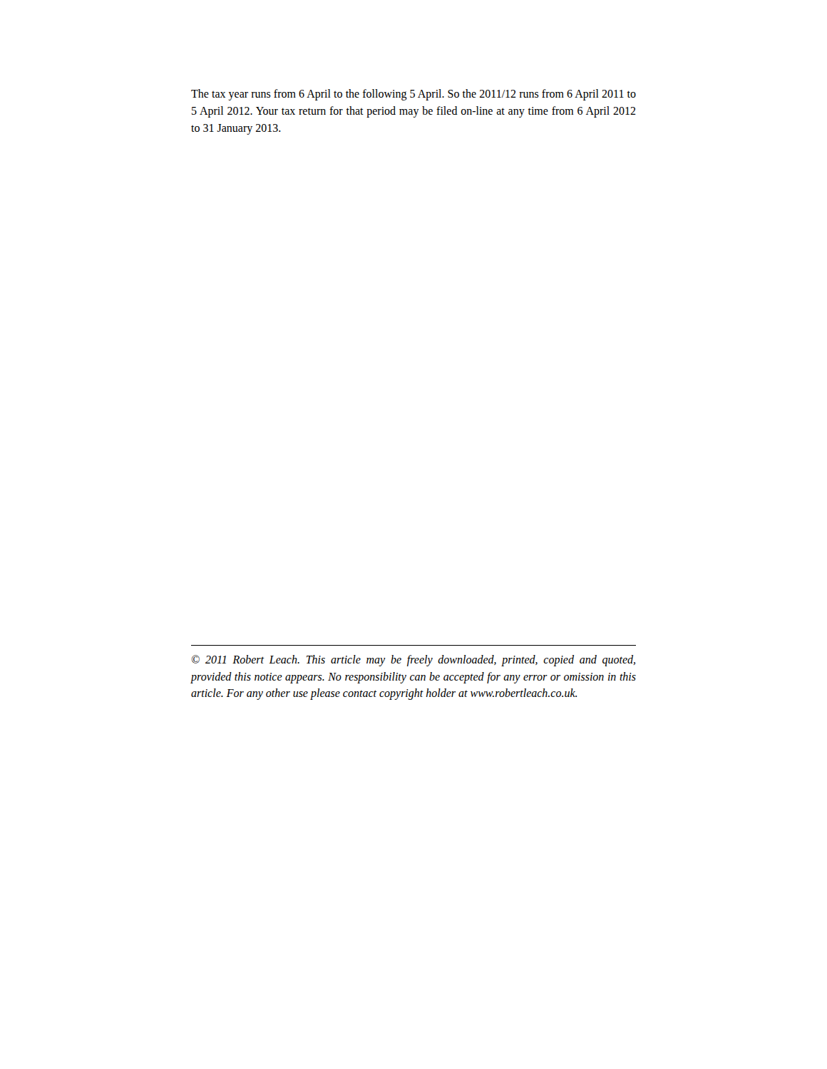The tax year runs from 6 April to the following 5 April. So the 2011/12 runs from 6 April 2011 to 5 April 2012. Your tax return for that period may be filed on-line at any time from 6 April 2012 to 31 January 2013.
© 2011 Robert Leach. This article may be freely downloaded, printed, copied and quoted, provided this notice appears. No responsibility can be accepted for any error or omission in this article. For any other use please contact copyright holder at www.robertleach.co.uk.